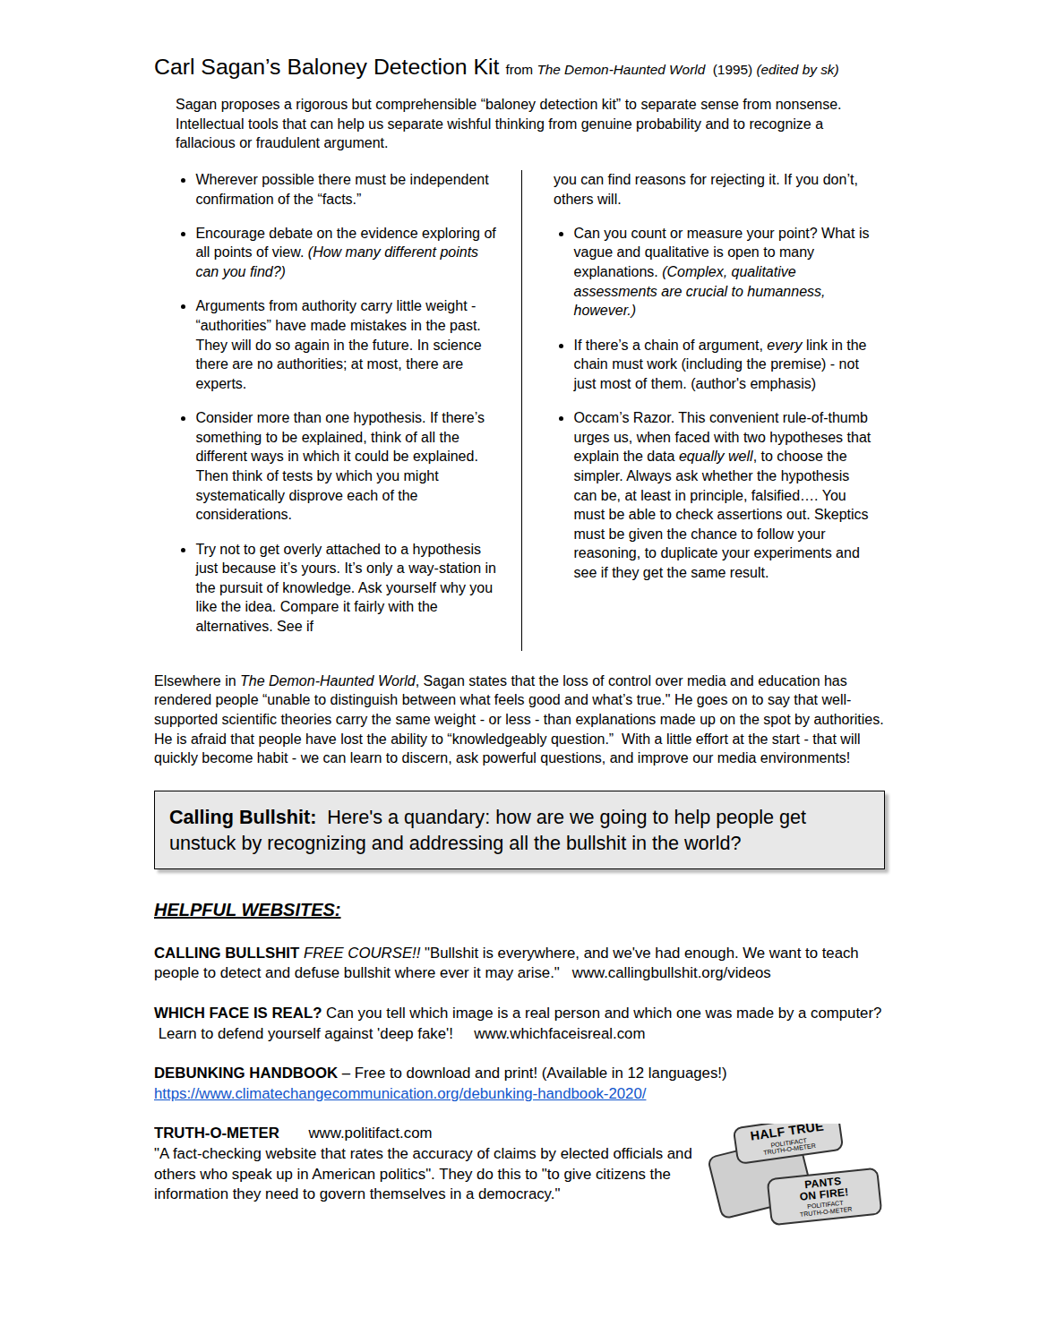Carl Sagan’s Baloney Detection Kit from The Demon-Haunted World (1995) (edited by sk)
Sagan proposes a rigorous but comprehensible “baloney detection kit” to separate sense from nonsense. Intellectual tools that can help us separate wishful thinking from genuine probability and to recognize a fallacious or fraudulent argument.
Wherever possible there must be independent confirmation of the “facts.”
Encourage debate on the evidence exploring of all points of view. (How many different points can you find?)
Arguments from authority carry little weight - “authorities” have made mistakes in the past. They will do so again in the future. In science there are no authorities; at most, there are experts.
Consider more than one hypothesis. If there’s something to be explained, think of all the different ways in which it could be explained. Then think of tests by which you might systematically disprove each of the considerations.
Try not to get overly attached to a hypothesis just because it’s yours. It’s only a way-station in the pursuit of knowledge. Ask yourself why you like the idea. Compare it fairly with the alternatives. See if
you can find reasons for rejecting it. If you don’t, others will.
Can you count or measure your point? What is vague and qualitative is open to many explanations. (Complex, qualitative assessments are crucial to humanness, however.)
If there’s a chain of argument, every link in the chain must work (including the premise) - not just most of them. (author's emphasis)
Occam’s Razor. This convenient rule-of-thumb urges us, when faced with two hypotheses that explain the data equally well, to choose the simpler. Always ask whether the hypothesis can be, at least in principle, falsified…. You must be able to check assertions out. Skeptics must be given the chance to follow your reasoning, to duplicate your experiments and see if they get the same result.
Elsewhere in The Demon-Haunted World, Sagan states that the loss of control over media and education has rendered people “unable to distinguish between what feels good and what’s true." He goes on to say that well-supported scientific theories carry the same weight - or less - than explanations made up on the spot by authorities. He is afraid that people have lost the ability to “knowledgeably question.” With a little effort at the start - that will quickly become habit - we can learn to discern, ask powerful questions, and improve our media environments!
Calling Bullshit: Here's a quandary: how are we going to help people get unstuck by recognizing and addressing all the bullshit in the world?
HELPFUL WEBSITES:
CALLING BULLSHIT FREE COURSE!! "Bullshit is everywhere, and we've had enough. We want to teach people to detect and defuse bullshit where ever it may arise." www.callingbullshit.org/videos
WHICH FACE IS REAL? Can you tell which image is a real person and which one was made by a computer? Learn to defend yourself against 'deep fake'! www.whichfaceisreal.com
DEBUNKING HANDBOOK – Free to download and print! (Available in 12 languages!)
https://www.climatechangecommunication.org/debunking-handbook-2020/
HALF TRUE POLITIFACT
TRUTH-O-METER
PANTS
ON FIRE! POLITIFACT
TRUTH-O-METER
TRUTH-O-METER www.politifact.com
"A fact-checking website that rates the accuracy of claims by elected officials and others who speak up in American politics". They do this to "to give citizens the information they need to govern themselves in a democracy."